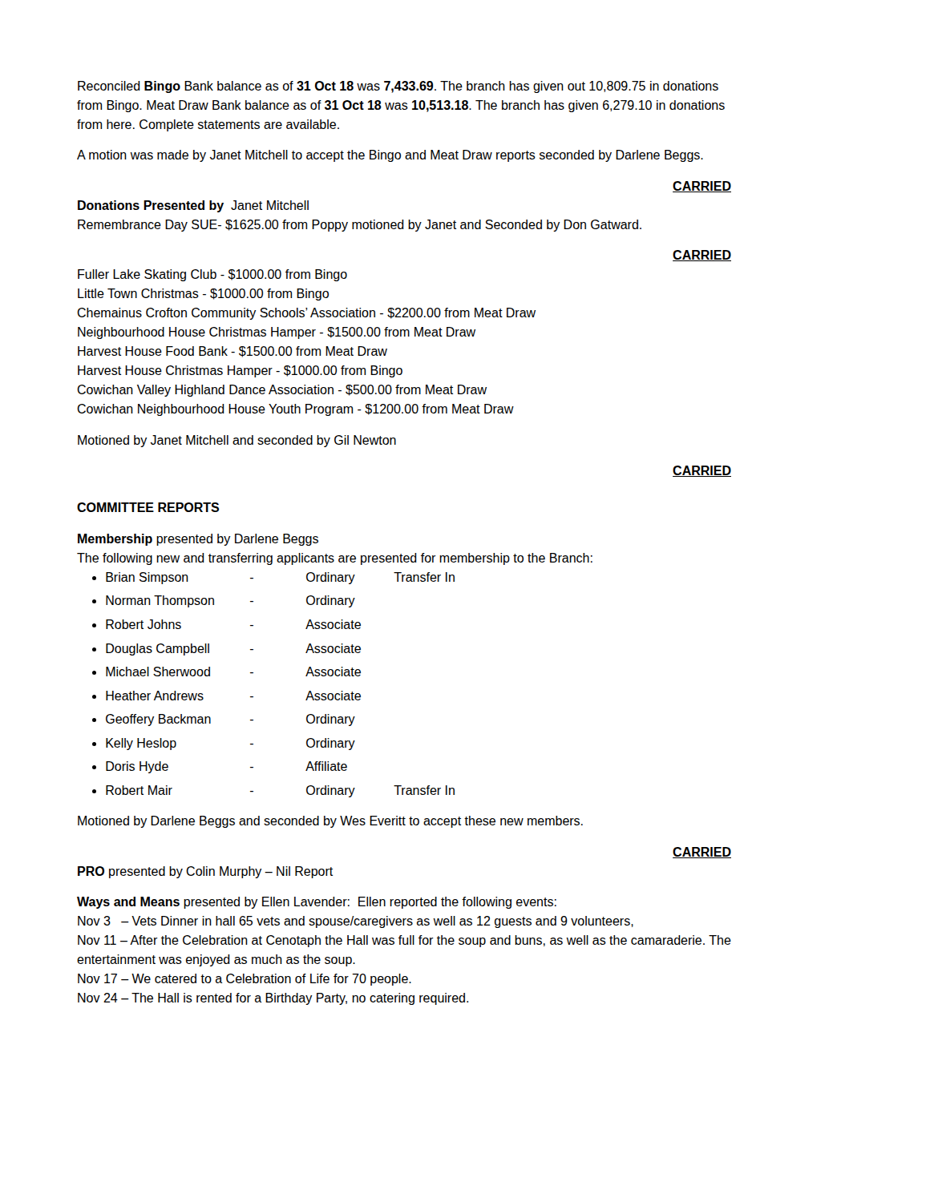Reconciled Bingo Bank balance as of 31 Oct 18 was 7,433.69. The branch has given out 10,809.75 in donations from Bingo. Meat Draw Bank balance as of 31 Oct 18 was 10,513.18. The branch has given 6,279.10 in donations from here. Complete statements are available.
A motion was made by Janet Mitchell to accept the Bingo and Meat Draw reports seconded by Darlene Beggs.
CARRIED
Donations Presented by Janet Mitchell
Remembrance Day SUE- $1625.00 from Poppy motioned by Janet and Seconded by Don Gatward.
CARRIED
Fuller Lake Skating Club - $1000.00 from Bingo
Little Town Christmas - $1000.00 from Bingo
Chemainus Crofton Community Schools’ Association - $2200.00 from Meat Draw
Neighbourhood House Christmas Hamper - $1500.00 from Meat Draw
Harvest House Food Bank - $1500.00 from Meat Draw
Harvest House Christmas Hamper - $1000.00 from Bingo
Cowichan Valley Highland Dance Association - $500.00 from Meat Draw
Cowichan Neighbourhood House Youth Program - $1200.00 from Meat Draw
Motioned by Janet Mitchell and seconded by Gil Newton
CARRIED
COMMITTEE REPORTS
Membership presented by Darlene Beggs
The following new and transferring applicants are presented for membership to the Branch:
Brian Simpson-Ordinary Transfer In
Norman Thompson-Ordinary
Robert Johns-Associate
Douglas Campbell-Associate
Michael Sherwood-Associate
Heather Andrews-Associate
Geoffery Backman-Ordinary
Kelly Heslop-Ordinary
Doris Hyde-Affiliate
Robert Mair-Ordinary Transfer In
Motioned by Darlene Beggs and seconded by Wes Everitt to accept these new members.
CARRIED
PRO presented by Colin Murphy – Nil Report
Ways and Means presented by Ellen Lavender: Ellen reported the following events:
Nov 3 – Vets Dinner in hall 65 vets and spouse/caregivers as well as 12 guests and 9 volunteers,
Nov 11 – After the Celebration at Cenotaph the Hall was full for the soup and buns, as well as the camaraderie. The entertainment was enjoyed as much as the soup.
Nov 17 – We catered to a Celebration of Life for 70 people.
Nov 24 – The Hall is rented for a Birthday Party, no catering required.